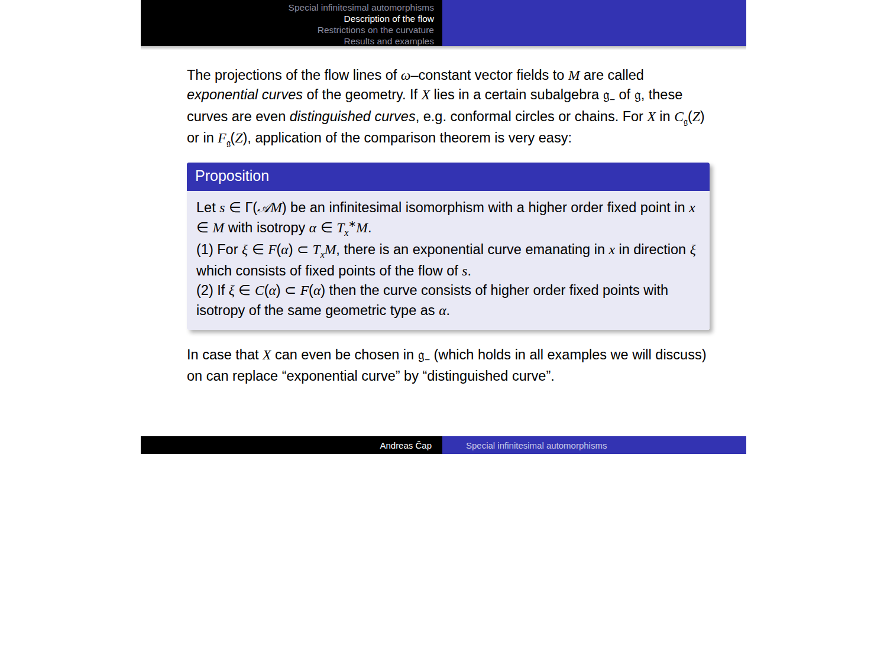Special infinitesimal automorphisms
Description of the flow
Restrictions on the curvature
Results and examples
The projections of the flow lines of ω–constant vector fields to M are called exponential curves of the geometry. If X lies in a certain subalgebra 𝔤− of 𝔤, these curves are even distinguished curves, e.g. conformal circles or chains. For X in C𝔤(Z) or in F𝔤(Z), application of the comparison theorem is very easy:
Proposition
Let s ∈ Γ(𝒜M) be an infinitesimal isomorphism with a higher order fixed point in x ∈ M with isotropy α ∈ Tx∗M.
(1) For ξ ∈ F(α) ⊂ TxM, there is an exponential curve emanating in x in direction ξ which consists of fixed points of the flow of s.
(2) If ξ ∈ C(α) ⊂ F(α) then the curve consists of higher order fixed points with isotropy of the same geometric type as α.
In case that X can even be chosen in 𝔤− (which holds in all examples we will discuss) on can replace “exponential curve” by “distinguished curve”.
Andreas Čap
Special infinitesimal automorphisms